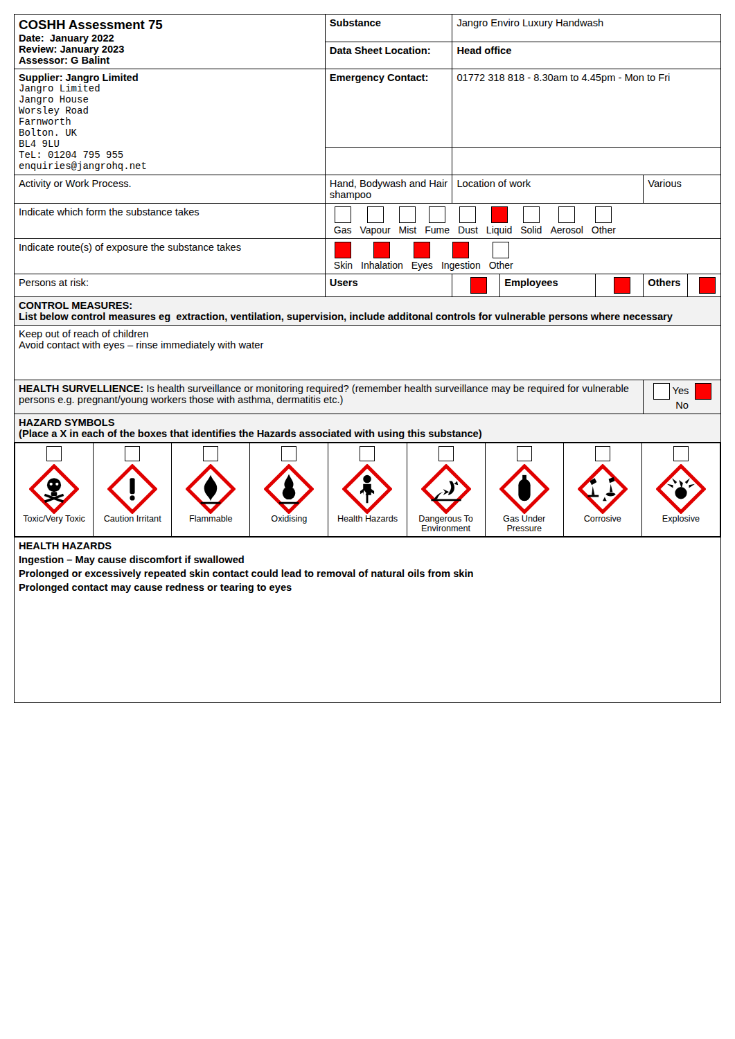| COSHH Assessment 75 Date: January 2022 Review: January 2023 Assessor: G Balint | Substance | Jangro Enviro Luxury Handwash |
| Data Sheet Location: | Head office |
| Supplier: Jangro Limited Jangro Limited Jangro House Worsley Road Farnworth Bolton. UK BL4 9LU TeL: 01204 795 955 enquiries@jangrohq.net | Emergency Contact: | 01772 318 818 - 8.30am to 4.45pm - Mon to Fri |
| Activity or Work Process. | Hand, Bodywash and Hair shampoo | Location of work | Various |
| Indicate which form the substance takes | Gas Vapour Mist Fume Dust Liquid Solid Aerosol Other |
| Indicate route(s) of exposure the substance takes | Skin Inhalation Eyes Ingestion Other |
| Persons at risk: | Users | | Employees | | Others | |
| CONTROL MEASURES: List below control measures eg extraction, ventilation, supervision, include additonal controls for vulnerable persons where necessary |
| Keep out of reach of children Avoid contact with eyes – rinse immediately with water |
| HEALTH SURVELLIENCE: Is health surveillance or monitoring required? (remember health surveillance may be required for vulnerable persons e.g. pregnant/young workers those with asthma, dermatitis etc.) | Yes No |
| HAZARD SYMBOLS (Place a X in each of the boxes that identifies the Hazards associated with using this substance) |
| / Toxic/Very Toxic / Caution Irritant / Flammable / Oxidising / Health Hazards / Dangerous To Environment / Gas Under Pressure / Corrosive / Explosive / |
| HEALTH HAZARDS Ingestion – May cause discomfort if swallowed Prolonged or excessively repeated skin contact could lead to removal of natural oils from skin Prolonged contact may cause redness or tearing to eyes |